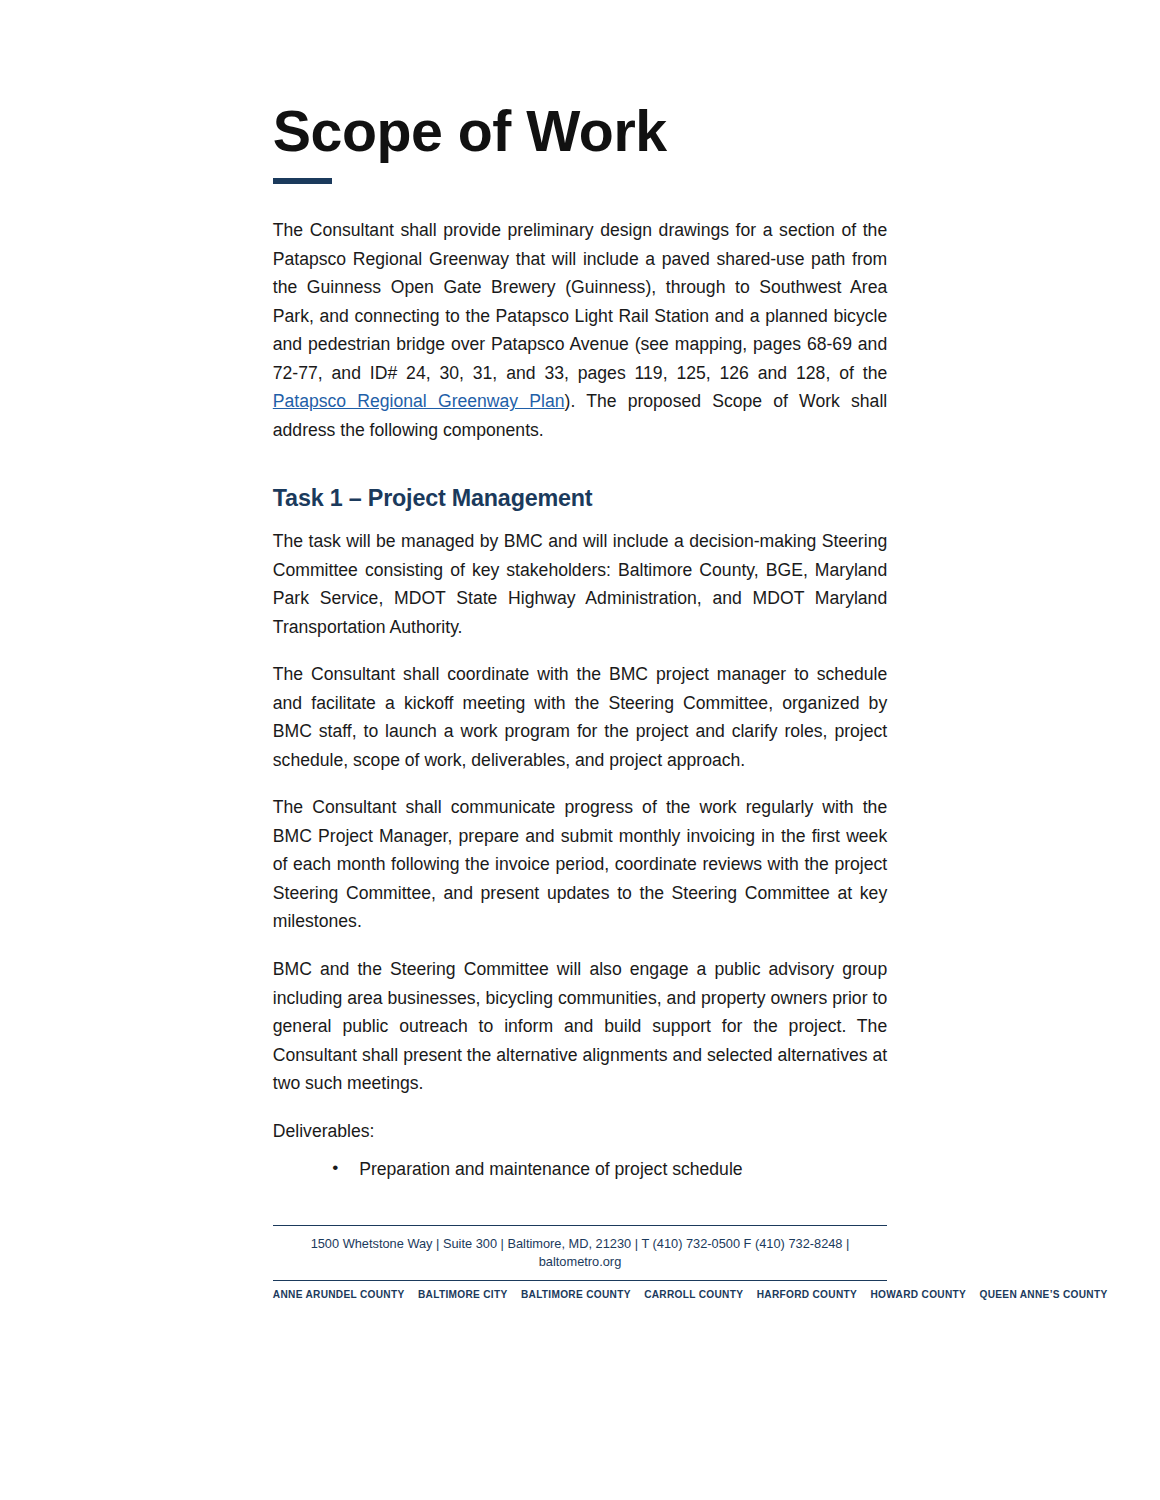Scope of Work
The Consultant shall provide preliminary design drawings for a section of the Patapsco Regional Greenway that will include a paved shared-use path from the Guinness Open Gate Brewery (Guinness), through to Southwest Area Park, and connecting to the Patapsco Light Rail Station and a planned bicycle and pedestrian bridge over Patapsco Avenue (see mapping, pages 68-69 and 72-77, and ID# 24, 30, 31, and 33, pages 119, 125, 126 and 128, of the Patapsco Regional Greenway Plan). The proposed Scope of Work shall address the following components.
Task 1 – Project Management
The task will be managed by BMC and will include a decision-making Steering Committee consisting of key stakeholders: Baltimore County, BGE, Maryland Park Service, MDOT State Highway Administration, and MDOT Maryland Transportation Authority.
The Consultant shall coordinate with the BMC project manager to schedule and facilitate a kickoff meeting with the Steering Committee, organized by BMC staff, to launch a work program for the project and clarify roles, project schedule, scope of work, deliverables, and project approach.
The Consultant shall communicate progress of the work regularly with the BMC Project Manager, prepare and submit monthly invoicing in the first week of each month following the invoice period, coordinate reviews with the project Steering Committee, and present updates to the Steering Committee at key milestones.
BMC and the Steering Committee will also engage a public advisory group including area businesses, bicycling communities, and property owners prior to general public outreach to inform and build support for the project. The Consultant shall present the alternative alignments and selected alternatives at two such meetings.
Deliverables:
Preparation and maintenance of project schedule
1500 Whetstone Way | Suite 300 | Baltimore, MD, 21230 | T (410) 732-0500 F (410) 732-8248 | baltometro.org
ANNE ARUNDEL COUNTY BALTIMORE CITY BALTIMORE COUNTY CARROLL COUNTY HARFORD COUNTY HOWARD COUNTY QUEEN ANNE’S COUNTY